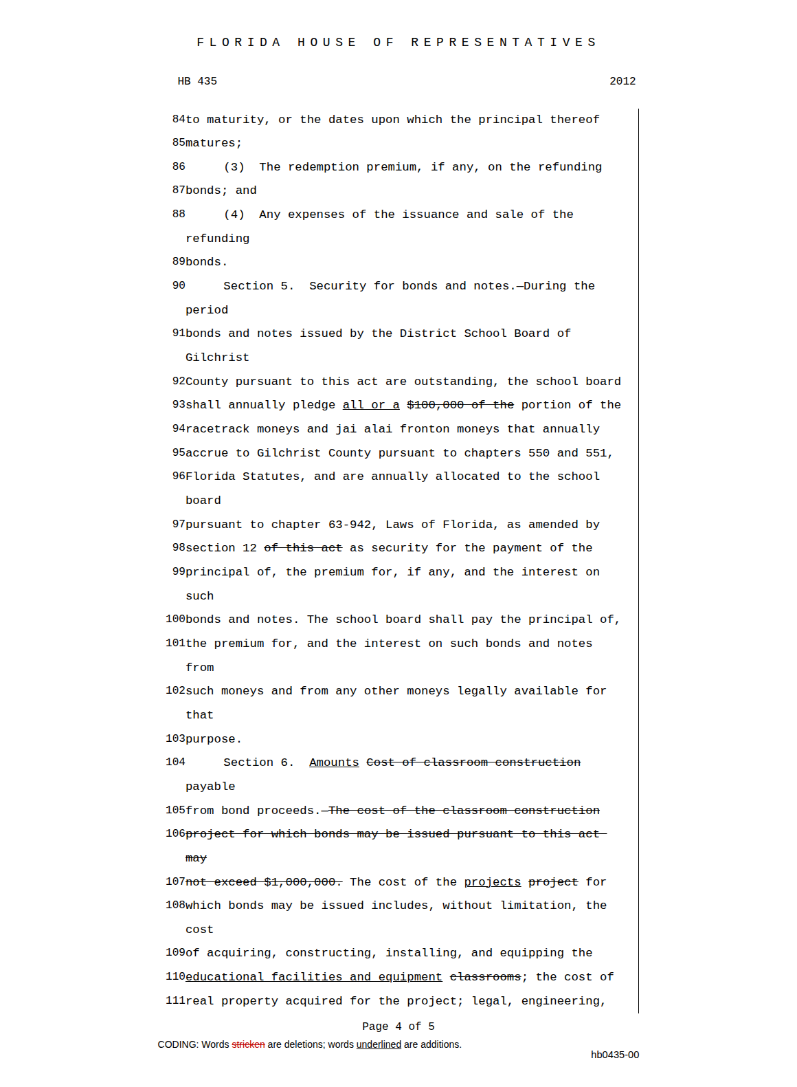FLORIDA HOUSE OF REPRESENTATIVES
HB 435 2012
| 84 | to maturity, or the dates upon which the principal thereof |
| 85 | matures; |
| 86 | (3) The redemption premium, if any, on the refunding |
| 87 | bonds; and |
| 88 | (4) Any expenses of the issuance and sale of the refunding |
| 89 | bonds. |
| 90 | Section 5. Security for bonds and notes.—During the period |
| 91 | bonds and notes issued by the District School Board of Gilchrist |
| 92 | County pursuant to this act are outstanding, the school board |
| 93 | shall annually pledge all or a $100,000 of the portion of the |
| 94 | racetrack moneys and jai alai fronton moneys that annually |
| 95 | accrue to Gilchrist County pursuant to chapters 550 and 551, |
| 96 | Florida Statutes, and are annually allocated to the school board |
| 97 | pursuant to chapter 63-942, Laws of Florida, as amended by |
| 98 | section 12 of this act as security for the payment of the |
| 99 | principal of, the premium for, if any, and the interest on such |
| 100 | bonds and notes. The school board shall pay the principal of, |
| 101 | the premium for, and the interest on such bonds and notes from |
| 102 | such moneys and from any other moneys legally available for that |
| 103 | purpose. |
| 104 | Section 6. Amounts Cost of classroom construction payable |
| 105 | from bond proceeds.— The cost of the classroom construction |
| 106 | project for which bonds may be issued pursuant to this act may |
| 107 | not exceed $1,000,000. The cost of the projects project for |
| 108 | which bonds may be issued includes, without limitation, the cost |
| 109 | of acquiring, constructing, installing, and equipping the |
| 110 | educational facilities and equipment classrooms ; the cost of |
| 111 | real property acquired for the project; legal, engineering, |
Page 4 of 5
CODING: Words stricken are deletions; words underlined are additions.
hb0435-00